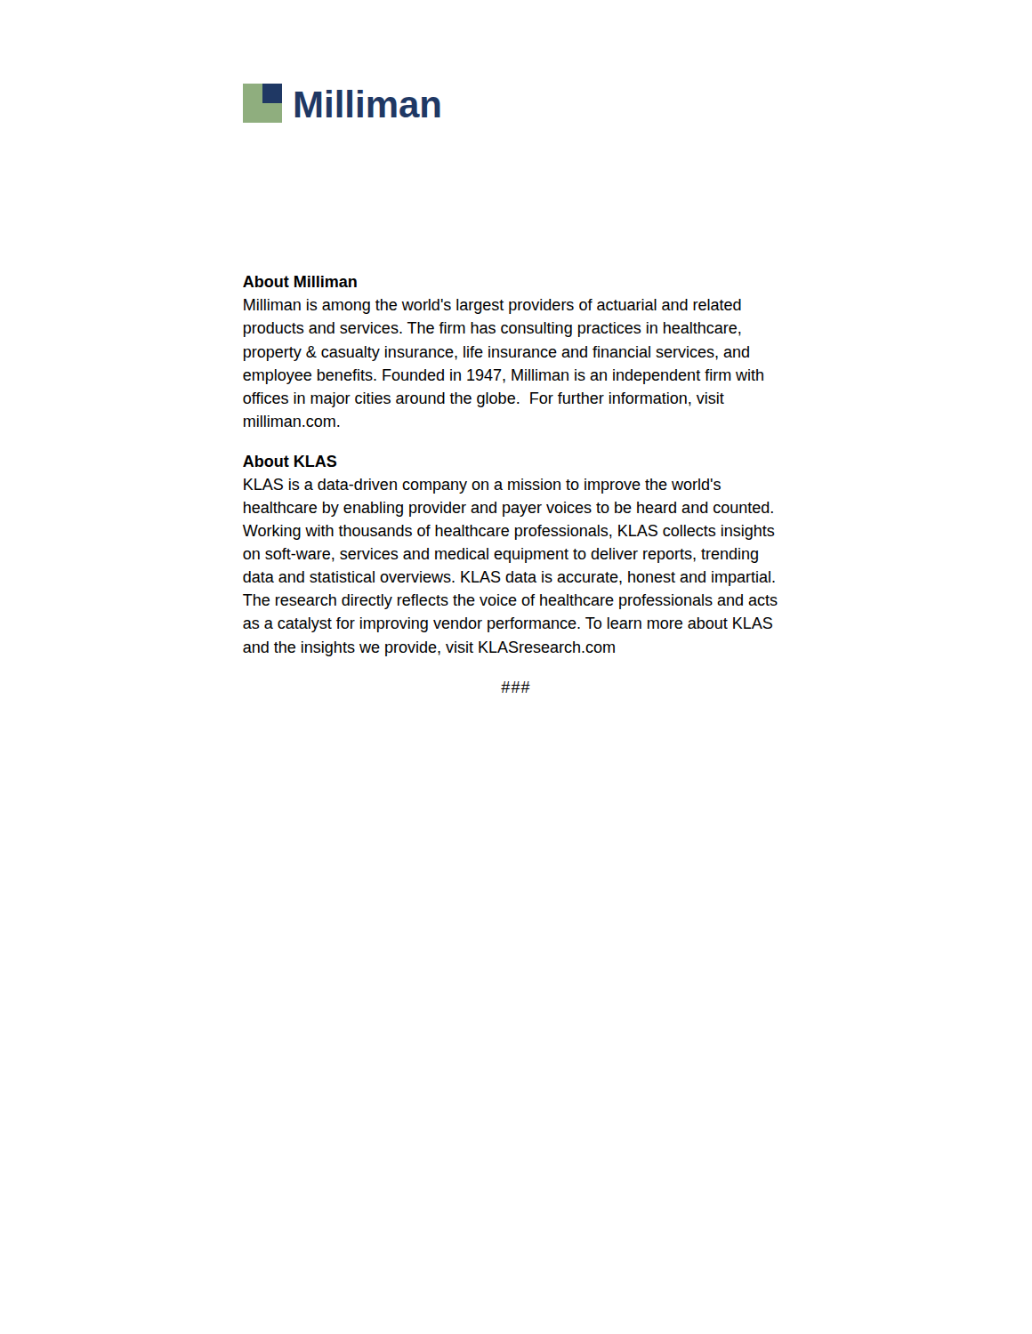Milliman
About Milliman
Milliman is among the world's largest providers of actuarial and related products and services. The firm has consulting practices in healthcare, property & casualty insurance, life insurance and financial services, and employee benefits. Founded in 1947, Milliman is an independent firm with offices in major cities around the globe. For further information, visit milliman.com.
About KLAS
KLAS is a data-driven company on a mission to improve the world's healthcare by enabling provider and payer voices to be heard and counted. Working with thousands of healthcare professionals, KLAS collects insights on soft-ware, services and medical equipment to deliver reports, trending data and statistical overviews. KLAS data is accurate, honest and impartial. The research directly reflects the voice of healthcare professionals and acts as a catalyst for improving vendor performance. To learn more about KLAS and the insights we provide, visit KLASresearch.com
###